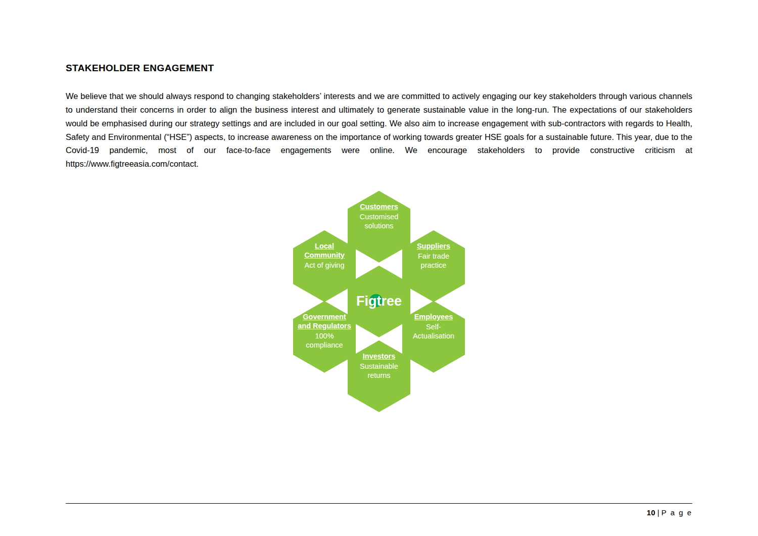STAKEHOLDER ENGAGEMENT
We believe that we should always respond to changing stakeholders’ interests and we are committed to actively engaging our key stakeholders through various channels to understand their concerns in order to align the business interest and ultimately to generate sustainable value in the long-run. The expectations of our stakeholders would be emphasised during our strategy settings and are included in our goal setting. We also aim to increase engagement with sub-contractors with regards to Health, Safety and Environmental (“HSE”) aspects, to increase awareness on the importance of working towards greater HSE goals for a sustainable future. This year, due to the Covid-19 pandemic, most of our face-to-face engagements were online. We encourage stakeholders to provide constructive criticism at https://www.figtreeasia.com/contact.
Customers Customised solutions
Suppliers Fair trade practice
Employees Self-Actualisation
Investors Sustainable returns
Government and Regulators 100% compliance
Local Community Act of giving
Figtree
10 | P a g e